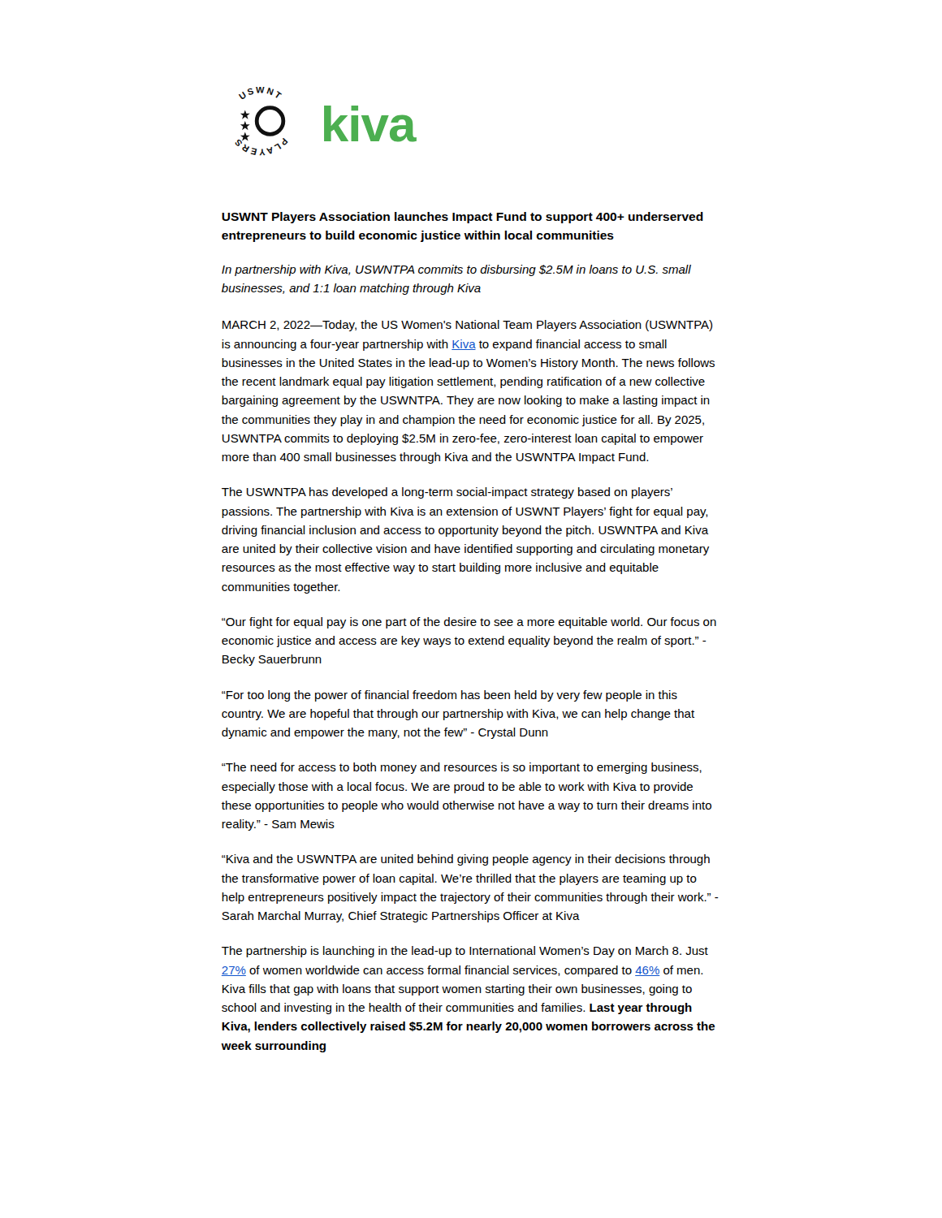USWNT PLAYERS
kiva
USWNT Players Association launches Impact Fund to support 400+ underserved entrepreneurs to build economic justice within local communities
In partnership with Kiva, USWNTPA commits to disbursing $2.5M in loans to U.S. small businesses, and 1:1 loan matching through Kiva
MARCH 2, 2022—Today, the US Women's National Team Players Association (USWNTPA) is announcing a four-year partnership with Kiva to expand financial access to small businesses in the United States in the lead-up to Women’s History Month. The news follows the recent landmark equal pay litigation settlement, pending ratification of a new collective bargaining agreement by the USWNTPA. They are now looking to make a lasting impact in the communities they play in and champion the need for economic justice for all. By 2025, USWNTPA commits to deploying $2.5M in zero-fee, zero-interest loan capital to empower more than 400 small businesses through Kiva and the USWNTPA Impact Fund.
The USWNTPA has developed a long-term social-impact strategy based on players’ passions. The partnership with Kiva is an extension of USWNT Players’ fight for equal pay, driving financial inclusion and access to opportunity beyond the pitch. USWNTPA and Kiva are united by their collective vision and have identified supporting and circulating monetary resources as the most effective way to start building more inclusive and equitable communities together.
“Our fight for equal pay is one part of the desire to see a more equitable world. Our focus on economic justice and access are key ways to extend equality beyond the realm of sport.” - Becky Sauerbrunn
“For too long the power of financial freedom has been held by very few people in this country. We are hopeful that through our partnership with Kiva, we can help change that dynamic and empower the many, not the few” - Crystal Dunn
“The need for access to both money and resources is so important to emerging business, especially those with a local focus. We are proud to be able to work with Kiva to provide these opportunities to people who would otherwise not have a way to turn their dreams into reality.” - Sam Mewis
“Kiva and the USWNTPA are united behind giving people agency in their decisions through the transformative power of loan capital. We’re thrilled that the players are teaming up to help entrepreneurs positively impact the trajectory of their communities through their work.” - Sarah Marchal Murray, Chief Strategic Partnerships Officer at Kiva
The partnership is launching in the lead-up to International Women’s Day on March 8. Just 27% of women worldwide can access formal financial services, compared to 46% of men. Kiva fills that gap with loans that support women starting their own businesses, going to school and investing in the health of their communities and families. Last year through Kiva, lenders collectively raised $5.2M for nearly 20,000 women borrowers across the week surrounding